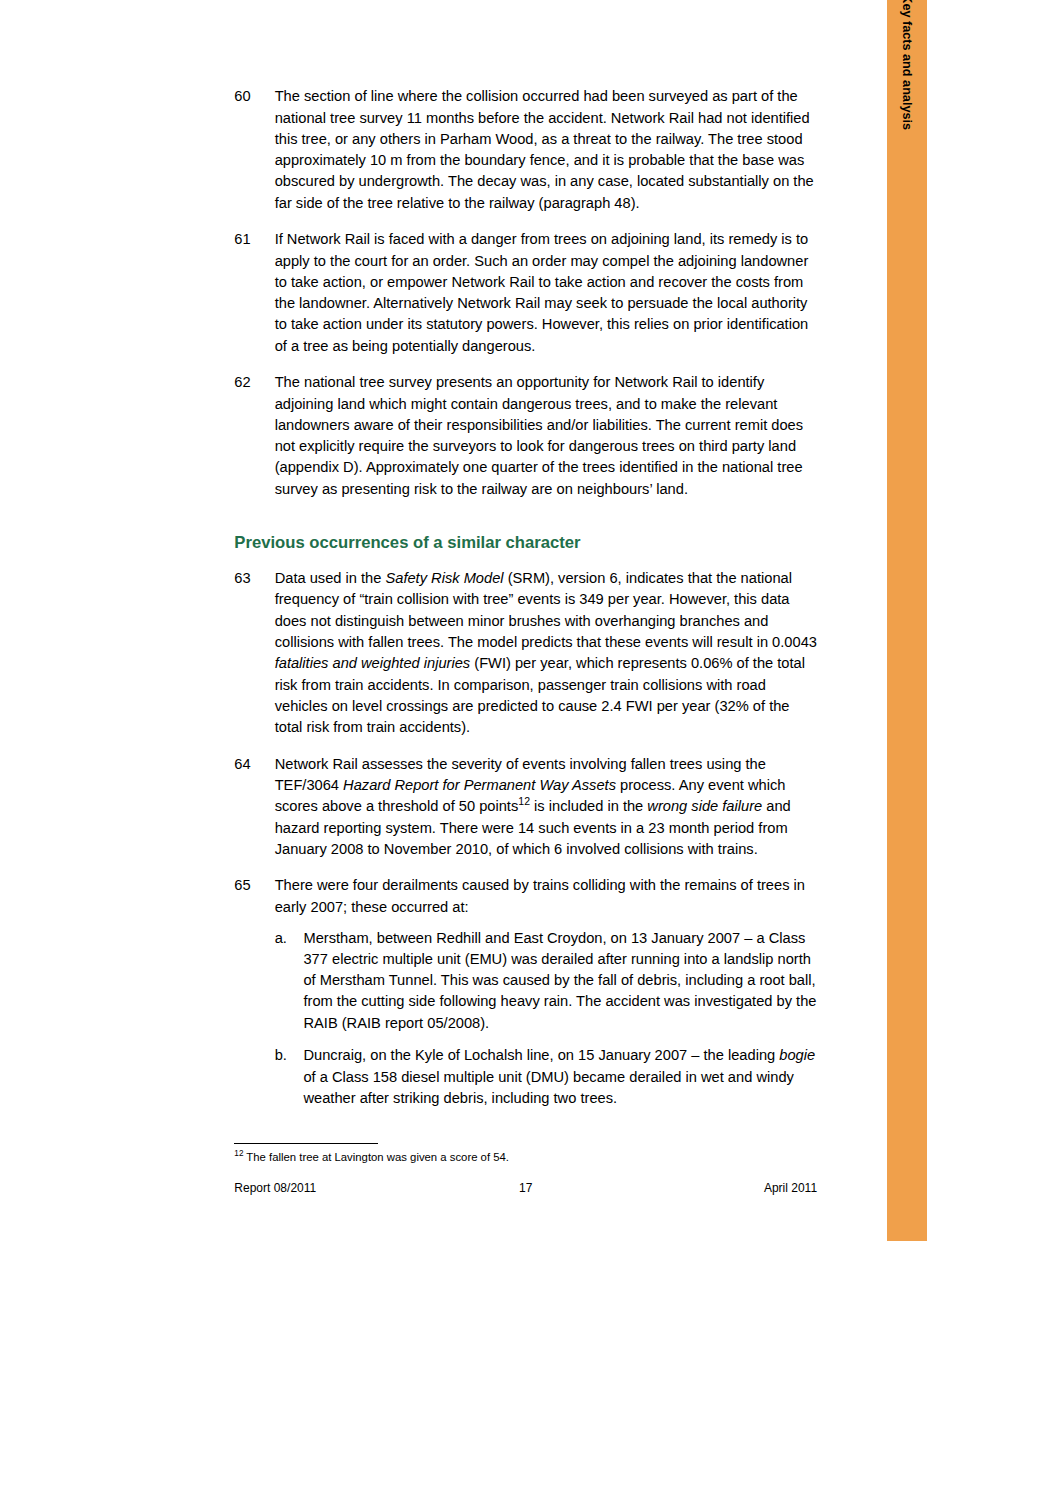Key facts and analysis
60 The section of line where the collision occurred had been surveyed as part of the national tree survey 11 months before the accident. Network Rail had not identified this tree, or any others in Parham Wood, as a threat to the railway. The tree stood approximately 10 m from the boundary fence, and it is probable that the base was obscured by undergrowth. The decay was, in any case, located substantially on the far side of the tree relative to the railway (paragraph 48).
61 If Network Rail is faced with a danger from trees on adjoining land, its remedy is to apply to the court for an order. Such an order may compel the adjoining landowner to take action, or empower Network Rail to take action and recover the costs from the landowner. Alternatively Network Rail may seek to persuade the local authority to take action under its statutory powers. However, this relies on prior identification of a tree as being potentially dangerous.
62 The national tree survey presents an opportunity for Network Rail to identify adjoining land which might contain dangerous trees, and to make the relevant landowners aware of their responsibilities and/or liabilities. The current remit does not explicitly require the surveyors to look for dangerous trees on third party land (appendix D). Approximately one quarter of the trees identified in the national tree survey as presenting risk to the railway are on neighbours’ land.
Previous occurrences of a similar character
63 Data used in the Safety Risk Model (SRM), version 6, indicates that the national frequency of “train collision with tree” events is 349 per year. However, this data does not distinguish between minor brushes with overhanging branches and collisions with fallen trees. The model predicts that these events will result in 0.0043 fatalities and weighted injuries (FWI) per year, which represents 0.06% of the total risk from train accidents. In comparison, passenger train collisions with road vehicles on level crossings are predicted to cause 2.4 FWI per year (32% of the total risk from train accidents).
64 Network Rail assesses the severity of events involving fallen trees using the TEF/3064 Hazard Report for Permanent Way Assets process. Any event which scores above a threshold of 50 points12 is included in the wrong side failure and hazard reporting system. There were 14 such events in a 23 month period from January 2008 to November 2010, of which 6 involved collisions with trains.
65 There were four derailments caused by trains colliding with the remains of trees in early 2007; these occurred at:
a. Merstham, between Redhill and East Croydon, on 13 January 2007 – a Class 377 electric multiple unit (EMU) was derailed after running into a landslip north of Merstham Tunnel. This was caused by the fall of debris, including a root ball, from the cutting side following heavy rain. The accident was investigated by the RAIB (RAIB report 05/2008).
b. Duncraig, on the Kyle of Lochalsh line, on 15 January 2007 – the leading bogie of a Class 158 diesel multiple unit (DMU) became derailed in wet and windy weather after striking debris, including two trees.
12 The fallen tree at Lavington was given a score of 54.
Report 08/2011
17
April 2011